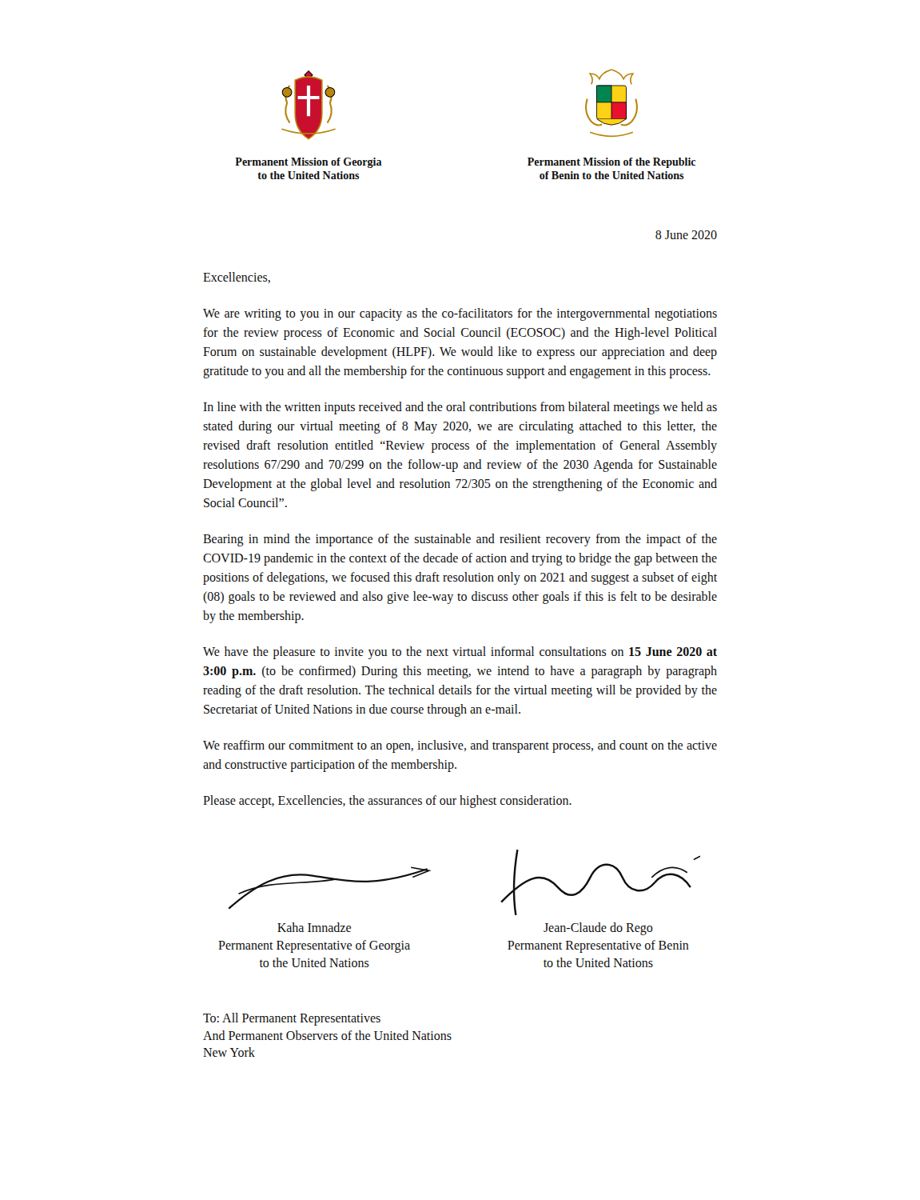Permanent Mission of Georgia
to the United Nations
Permanent Mission of the Republic
of Benin to the United Nations
8 June 2020
Excellencies,
We are writing to you in our capacity as the co-facilitators for the intergovernmental negotiations for the review process of Economic and Social Council (ECOSOC) and the High-level Political Forum on sustainable development (HLPF). We would like to express our appreciation and deep gratitude to you and all the membership for the continuous support and engagement in this process.
In line with the written inputs received and the oral contributions from bilateral meetings we held as stated during our virtual meeting of 8 May 2020, we are circulating attached to this letter, the revised draft resolution entitled “Review process of the implementation of General Assembly resolutions 67/290 and 70/299 on the follow-up and review of the 2030 Agenda for Sustainable Development at the global level and resolution 72/305 on the strengthening of the Economic and Social Council”.
Bearing in mind the importance of the sustainable and resilient recovery from the impact of the COVID-19 pandemic in the context of the decade of action and trying to bridge the gap between the positions of delegations, we focused this draft resolution only on 2021 and suggest a subset of eight (08) goals to be reviewed and also give lee-way to discuss other goals if this is felt to be desirable by the membership.
We have the pleasure to invite you to the next virtual informal consultations on 15 June 2020 at 3:00 p.m. (to be confirmed) During this meeting, we intend to have a paragraph by paragraph reading of the draft resolution. The technical details for the virtual meeting will be provided by the Secretariat of United Nations in due course through an e-mail.
We reaffirm our commitment to an open, inclusive, and transparent process, and count on the active and constructive participation of the membership.
Please accept, Excellencies, the assurances of our highest consideration.
Kaha Imnadze
Permanent Representative of Georgia
to the United Nations
Jean-Claude do Rego
Permanent Representative of Benin
to the United Nations
To: All Permanent Representatives
And Permanent Observers of the United Nations
New York